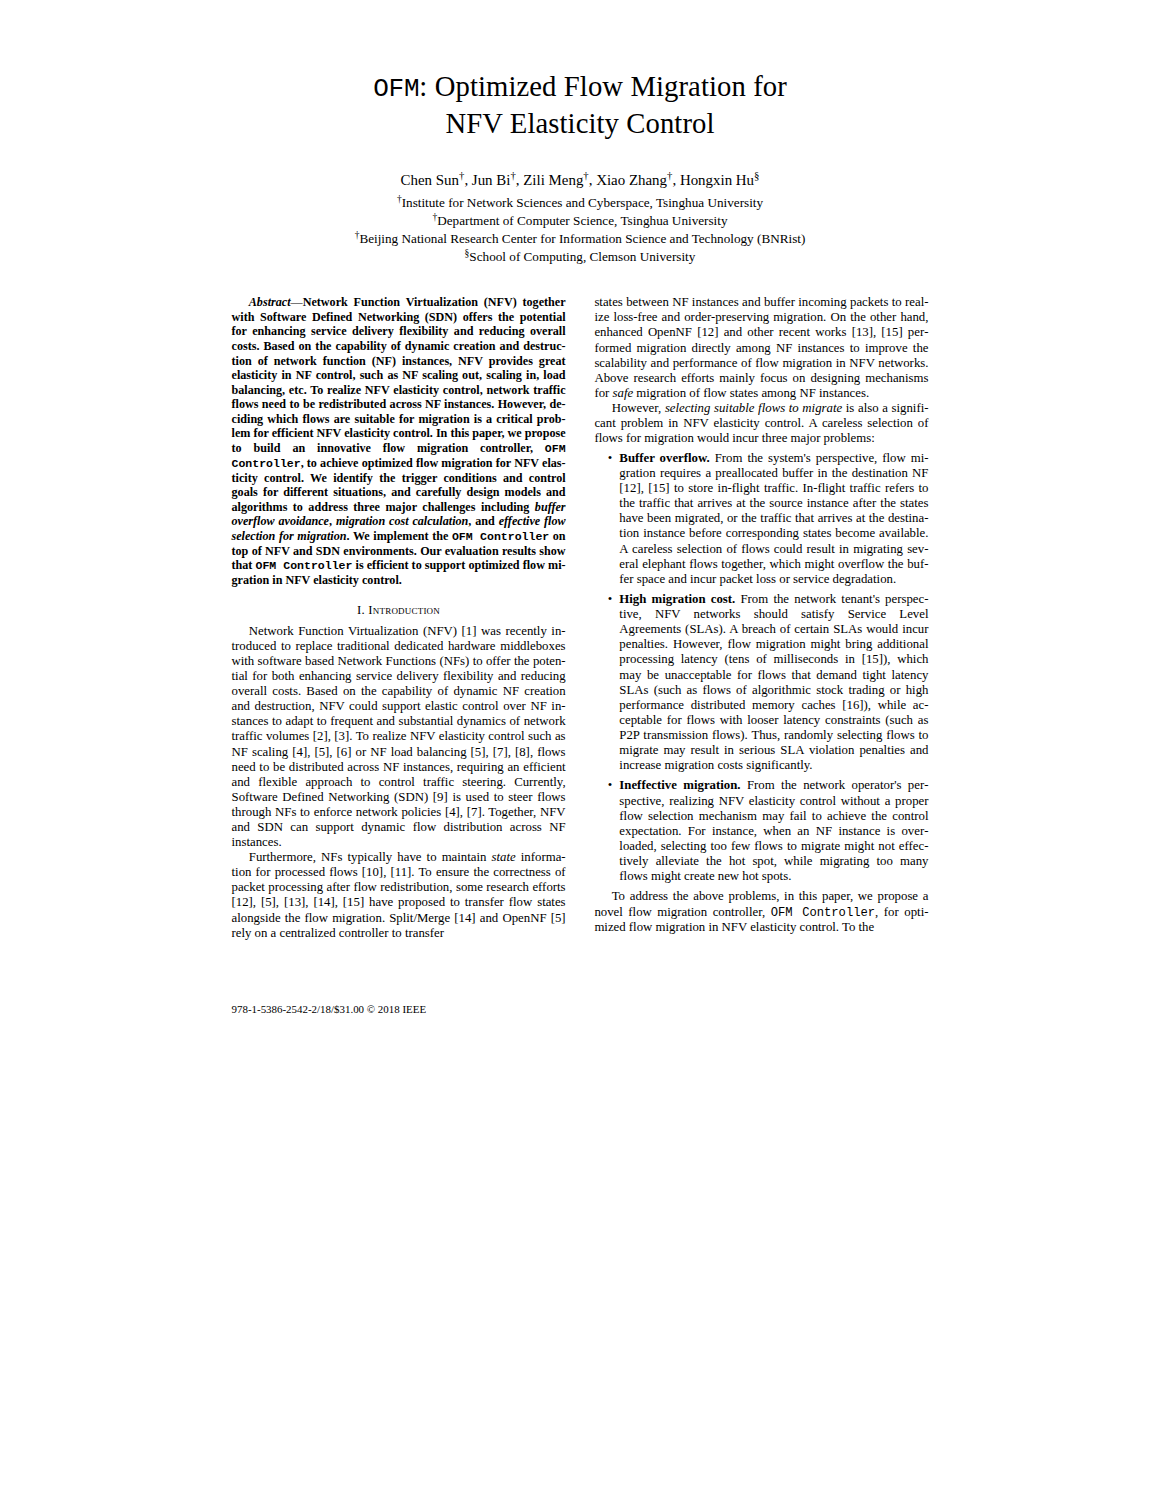OFM: Optimized Flow Migration for
NFV Elasticity Control
Chen Sun†, Jun Bi†, Zili Meng†, Xiao Zhang†, Hongxin Hu§
†Institute for Network Sciences and Cyberspace, Tsinghua University
†Department of Computer Science, Tsinghua University
†Beijing National Research Center for Information Science and Technology (BNRist)
§School of Computing, Clemson University
Abstract—Network Function Virtualization (NFV) together with Software Defined Networking (SDN) offers the potential for enhancing service delivery flexibility and reducing overall costs. Based on the capability of dynamic creation and destruction of network function (NF) instances, NFV provides great elasticity in NF control, such as NF scaling out, scaling in, load balancing, etc. To realize NFV elasticity control, network traffic flows need to be redistributed across NF instances. However, deciding which flows are suitable for migration is a critical problem for efficient NFV elasticity control. In this paper, we propose to build an innovative flow migration controller, OFM Controller, to achieve optimized flow migration for NFV elasticity control. We identify the trigger conditions and control goals for different situations, and carefully design models and algorithms to address three major challenges including buffer overflow avoidance, migration cost calculation, and effective flow selection for migration. We implement the OFM Controller on top of NFV and SDN environments. Our evaluation results show that OFM Controller is efficient to support optimized flow migration in NFV elasticity control.
I. Introduction
Network Function Virtualization (NFV) [1] was recently introduced to replace traditional dedicated hardware middleboxes with software based Network Functions (NFs) to offer the potential for both enhancing service delivery flexibility and reducing overall costs. Based on the capability of dynamic NF creation and destruction, NFV could support elastic control over NF instances to adapt to frequent and substantial dynamics of network traffic volumes [2], [3]. To realize NFV elasticity control such as NF scaling [4], [5], [6] or NF load balancing [5], [7], [8], flows need to be distributed across NF instances, requiring an efficient and flexible approach to control traffic steering. Currently, Software Defined Networking (SDN) [9] is used to steer flows through NFs to enforce network policies [4], [7]. Together, NFV and SDN can support dynamic flow distribution across NF instances.
Furthermore, NFs typically have to maintain state information for processed flows [10], [11]. To ensure the correctness of packet processing after flow redistribution, some research efforts [12], [5], [13], [14], [15] have proposed to transfer flow states alongside the flow migration. Split/Merge [14] and OpenNF [5] rely on a centralized controller to transfer
states between NF instances and buffer incoming packets to realize loss-free and order-preserving migration. On the other hand, enhanced OpenNF [12] and other recent works [13], [15] performed migration directly among NF instances to improve the scalability and performance of flow migration in NFV networks. Above research efforts mainly focus on designing mechanisms for safe migration of flow states among NF instances.
However, selecting suitable flows to migrate is also a significant problem in NFV elasticity control. A careless selection of flows for migration would incur three major problems:
Buffer overflow. From the system's perspective, flow migration requires a preallocated buffer in the destination NF [12], [15] to store in-flight traffic. In-flight traffic refers to the traffic that arrives at the source instance after the states have been migrated, or the traffic that arrives at the destination instance before corresponding states become available. A careless selection of flows could result in migrating several elephant flows together, which might overflow the buffer space and incur packet loss or service degradation.
High migration cost. From the network tenant's perspective, NFV networks should satisfy Service Level Agreements (SLAs). A breach of certain SLAs would incur penalties. However, flow migration might bring additional processing latency (tens of milliseconds in [15]), which may be unacceptable for flows that demand tight latency SLAs (such as flows of algorithmic stock trading or high performance distributed memory caches [16]), while acceptable for flows with looser latency constraints (such as P2P transmission flows). Thus, randomly selecting flows to migrate may result in serious SLA violation penalties and increase migration costs significantly.
Ineffective migration. From the network operator's perspective, realizing NFV elasticity control without a proper flow selection mechanism may fail to achieve the control expectation. For instance, when an NF instance is overloaded, selecting too few flows to migrate might not effectively alleviate the hot spot, while migrating too many flows might create new hot spots.
To address the above problems, in this paper, we propose a novel flow migration controller, OFM Controller, for optimized flow migration in NFV elasticity control. To the
978-1-5386-2542-2/18/$31.00 © 2018 IEEE